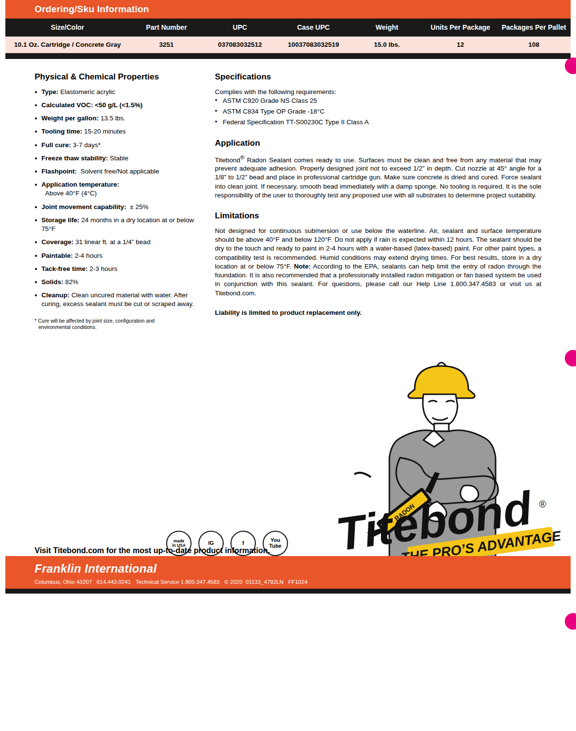Ordering/Sku Information
| Size/Color | Part Number | UPC | Case UPC | Weight | Units Per Package | Packages Per Pallet |
| --- | --- | --- | --- | --- | --- | --- |
| 10.1 Oz. Cartridge / Concrete Gray | 3251 | 037083032512 | 10037083032519 | 15.0 lbs. | 12 | 108 |
Physical & Chemical Properties
Type: Elastomeric acrylic
Calculated VOC: <50 g/L (<1.5%)
Weight per gallon: 13.5 lbs.
Tooling time: 15-20 minutes
Full cure: 3-7 days*
Freeze thaw stability: Stable
Flashpoint: Solvent free/Not applicable
Application temperature:
Above 40°F (4°C)
Joint movement capability: ± 25%
Storage life: 24 months in a dry location at or below 75°F
Coverage: 31 linear ft. at a 1/4” bead
Paintable: 2-4 hours
Tack-free time: 2-3 hours
Solids: 82%
Cleanup: Clean uncured material with water. After curing, excess sealant must be cut or scraped away.
* Cure will be affected by joint size, configuration and environmental conditions.
Specifications
Complies with the following requirements:
ASTM C920 Grade NS Class 25
ASTM C834 Type OP Grade -18°C
Federal Specification TT-S00230C Type II Class A
Application
Titebond® Radon Sealant comes ready to use. Surfaces must be clean and free from any material that may prevent adequate adhesion. Properly designed joint not to exceed 1/2” in depth. Cut nozzle at 45° angle for a 1/8” to 1/2” bead and place in professional cartridge gun. Make sure concrete is dried and cured. Force sealant into clean joint. If necessary, smooth bead immediately with a damp sponge. No tooling is required. It is the sole responsibility of the user to thoroughly test any proposed use with all substrates to determine project suitability.
Limitations
Not designed for continuous submersion or use below the waterline. Air, sealant and surface temperature should be above 40°F and below 120°F. Do not apply if rain is expected within 12 hours. The sealant should be dry to the touch and ready to paint in 2-4 hours with a water-based (latex-based) paint. For other paint types, a compatibility test is recommended. Humid conditions may extend drying times. For best results, store in a dry location at or below 75°F. Note: According to the EPA, sealants can help limit the entry of radon through the foundation. It is also recommended that a professionally installed radon mitigation or fan based system be used in conjunction with this sealant. For questions, please call our Help Line 1.800.347.4583 or visit us at Titebond.com.
Liability is limited to product replacement only.
RADON Titebond ® THE PRO’S ADVANTAGE
Visit Titebond.com for the most up-to-date product information.
made
in USA
IG
f
You
Tube
Franklin International
Columbus, Ohio 43207 614.443.0241 Technical Service 1.800.347.4583 © 2020 01133_4792LN FF1024